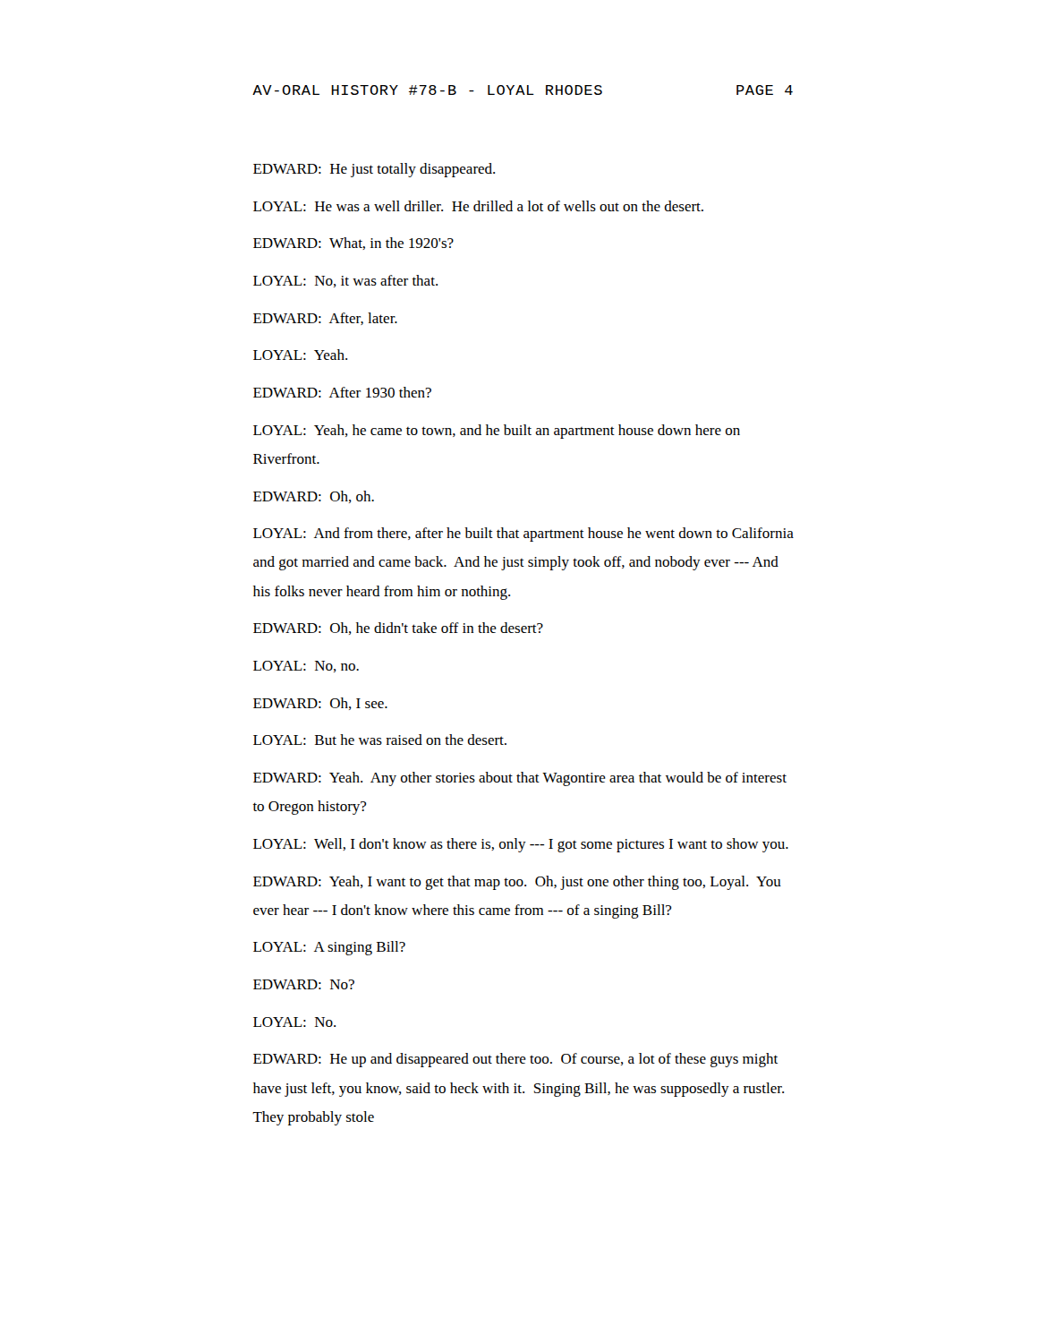AV-Oral History #78-B - Loyal Rhodes Page 4
Edward: He just totally disappeared.
Loyal: He was a well driller. He drilled a lot of wells out on the desert.
Edward: What, in the 1920's?
Loyal: No, it was after that.
Edward: After, later.
Loyal: Yeah.
Edward: After 1930 then?
Loyal: Yeah, he came to town, and he built an apartment house down here on Riverfront.
Edward: Oh, oh.
Loyal: And from there, after he built that apartment house he went down to California and got married and came back. And he just simply took off, and nobody ever --- And his folks never heard from him or nothing.
Edward: Oh, he didn't take off in the desert?
Loyal: No, no.
Edward: Oh, I see.
Loyal: But he was raised on the desert.
Edward: Yeah. Any other stories about that Wagontire area that would be of interest to Oregon history?
Loyal: Well, I don't know as there is, only --- I got some pictures I want to show you.
Edward: Yeah, I want to get that map too. Oh, just one other thing too, Loyal. You ever hear --- I don't know where this came from --- of a singing Bill?
Loyal: A singing Bill?
Edward: No?
Loyal: No.
Edward: He up and disappeared out there too. Of course, a lot of these guys might have just left, you know, said to heck with it. Singing Bill, he was supposedly a rustler. They probably stole